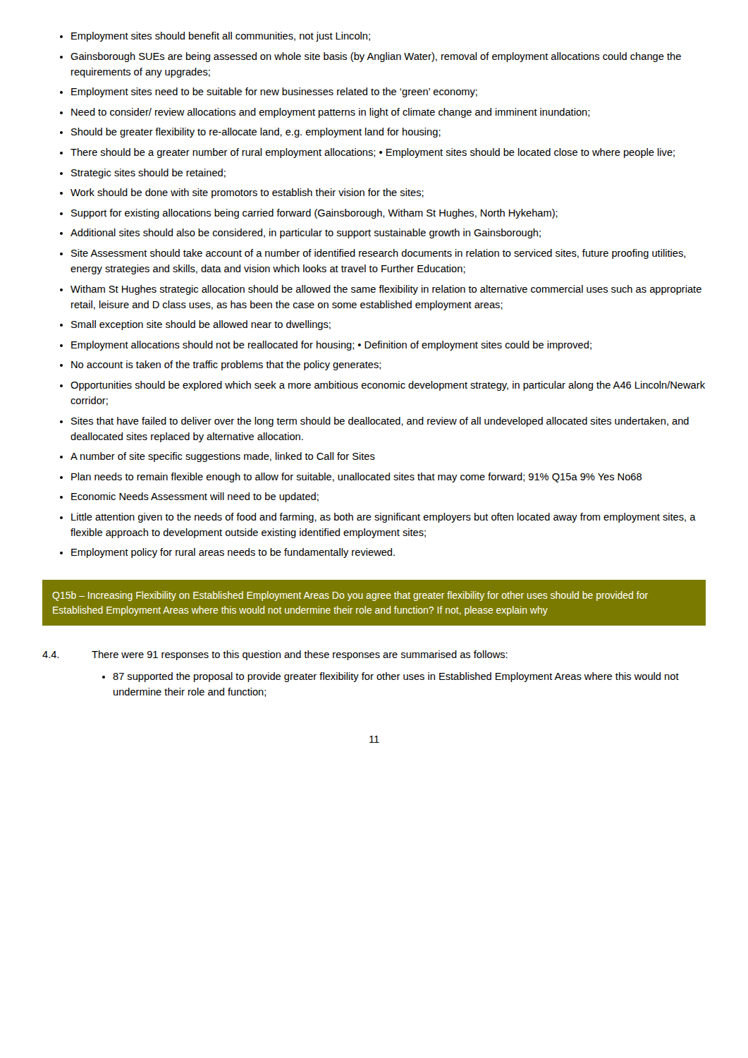Employment sites should benefit all communities, not just Lincoln;
Gainsborough SUEs are being assessed on whole site basis (by Anglian Water), removal of employment allocations could change the requirements of any upgrades;
Employment sites need to be suitable for new businesses related to the ‘green’ economy;
Need to consider/ review allocations and employment patterns in light of climate change and imminent inundation;
Should be greater flexibility to re-allocate land, e.g. employment land for housing;
There should be a greater number of rural employment allocations; • Employment sites should be located close to where people live;
Strategic sites should be retained;
Work should be done with site promotors to establish their vision for the sites;
Support for existing allocations being carried forward (Gainsborough, Witham St Hughes, North Hykeham);
Additional sites should also be considered, in particular to support sustainable growth in Gainsborough;
Site Assessment should take account of a number of identified research documents in relation to serviced sites, future proofing utilities, energy strategies and skills, data and vision which looks at travel to Further Education;
Witham St Hughes strategic allocation should be allowed the same flexibility in relation to alternative commercial uses such as appropriate retail, leisure and D class uses, as has been the case on some established employment areas;
Small exception site should be allowed near to dwellings;
Employment allocations should not be reallocated for housing; • Definition of employment sites could be improved;
No account is taken of the traffic problems that the policy generates;
Opportunities should be explored which seek a more ambitious economic development strategy, in particular along the A46 Lincoln/Newark corridor;
Sites that have failed to deliver over the long term should be deallocated, and review of all undeveloped allocated sites undertaken, and deallocated sites replaced by alternative allocation.
A number of site specific suggestions made, linked to Call for Sites
Plan needs to remain flexible enough to allow for suitable, unallocated sites that may come forward; 91% Q15a 9% Yes No68
Economic Needs Assessment will need to be updated;
Little attention given to the needs of food and farming, as both are significant employers but often located away from employment sites, a flexible approach to development outside existing identified employment sites;
Employment policy for rural areas needs to be fundamentally reviewed.
Q15b – Increasing Flexibility on Established Employment Areas Do you agree that greater flexibility for other uses should be provided for Established Employment Areas where this would not undermine their role and function? If not, please explain why
4.4.
There were 91 responses to this question and these responses are summarised as follows:
87 supported the proposal to provide greater flexibility for other uses in Established Employment Areas where this would not undermine their role and function;
11